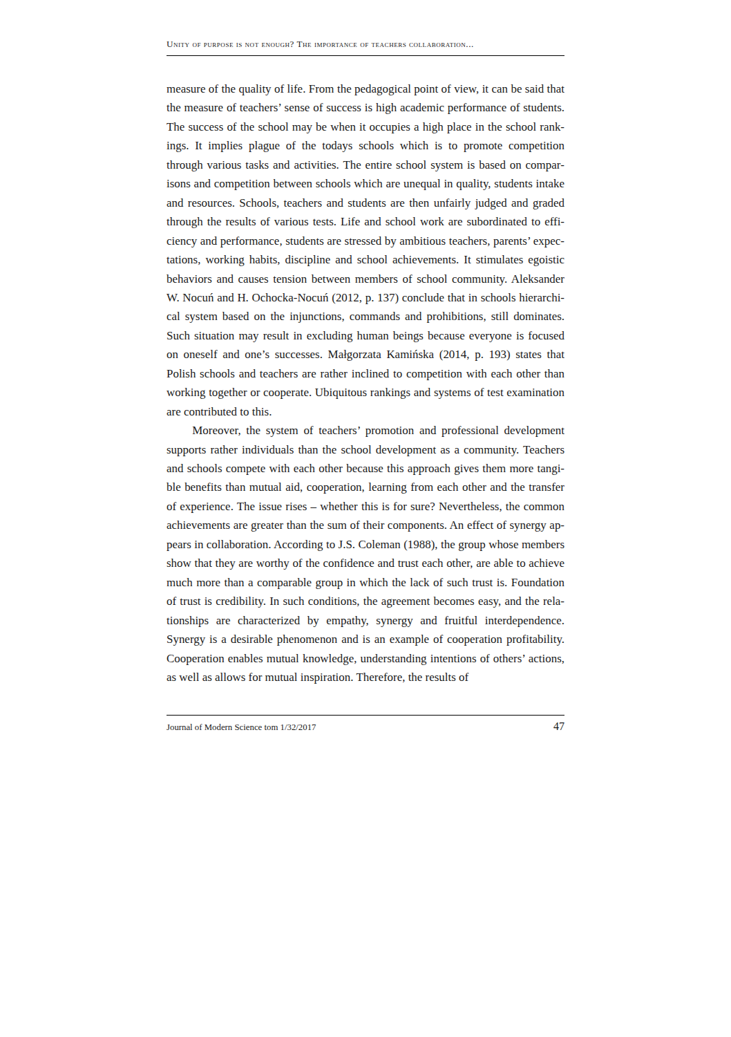Unity of purpose is not enough? The importance of teachers collaboration...
measure of the quality of life. From the pedagogical point of view, it can be said that the measure of teachers’ sense of success is high academic performance of students. The success of the school may be when it occupies a high place in the school rankings. It implies plague of the todays schools which is to promote competition through various tasks and activities. The entire school system is based on comparisons and competition between schools which are unequal in quality, students intake and resources. Schools, teachers and students are then unfairly judged and graded through the results of various tests. Life and school work are subordinated to efficiency and performance, students are stressed by ambitious teachers, parents’ expectations, working habits, discipline and school achievements. It stimulates egoistic behaviors and causes tension between members of school community. Aleksander W. Nocuń and H. Ochocka-Nocuń (2012, p. 137) conclude that in schools hierarchical system based on the injunctions, commands and prohibitions, still dominates. Such situation may result in excluding human beings because everyone is focused on oneself and one’s successes. Małgorzata Kamińska (2014, p. 193) states that Polish schools and teachers are rather inclined to competition with each other than working together or cooperate. Ubiquitous rankings and systems of test examination are contributed to this.
Moreover, the system of teachers’ promotion and professional development supports rather individuals than the school development as a community. Teachers and schools compete with each other because this approach gives them more tangible benefits than mutual aid, cooperation, learning from each other and the transfer of experience. The issue rises – whether this is for sure? Nevertheless, the common achievements are greater than the sum of their components. An effect of synergy appears in collaboration. According to J.S. Coleman (1988), the group whose members show that they are worthy of the confidence and trust each other, are able to achieve much more than a comparable group in which the lack of such trust is. Foundation of trust is credibility. In such conditions, the agreement becomes easy, and the relationships are characterized by empathy, synergy and fruitful interdependence. Synergy is a desirable phenomenon and is an example of cooperation profitability. Cooperation enables mutual knowledge, understanding intentions of others’ actions, as well as allows for mutual inspiration. Therefore, the results of
Journal of Modern Science tom 1/32/2017 47